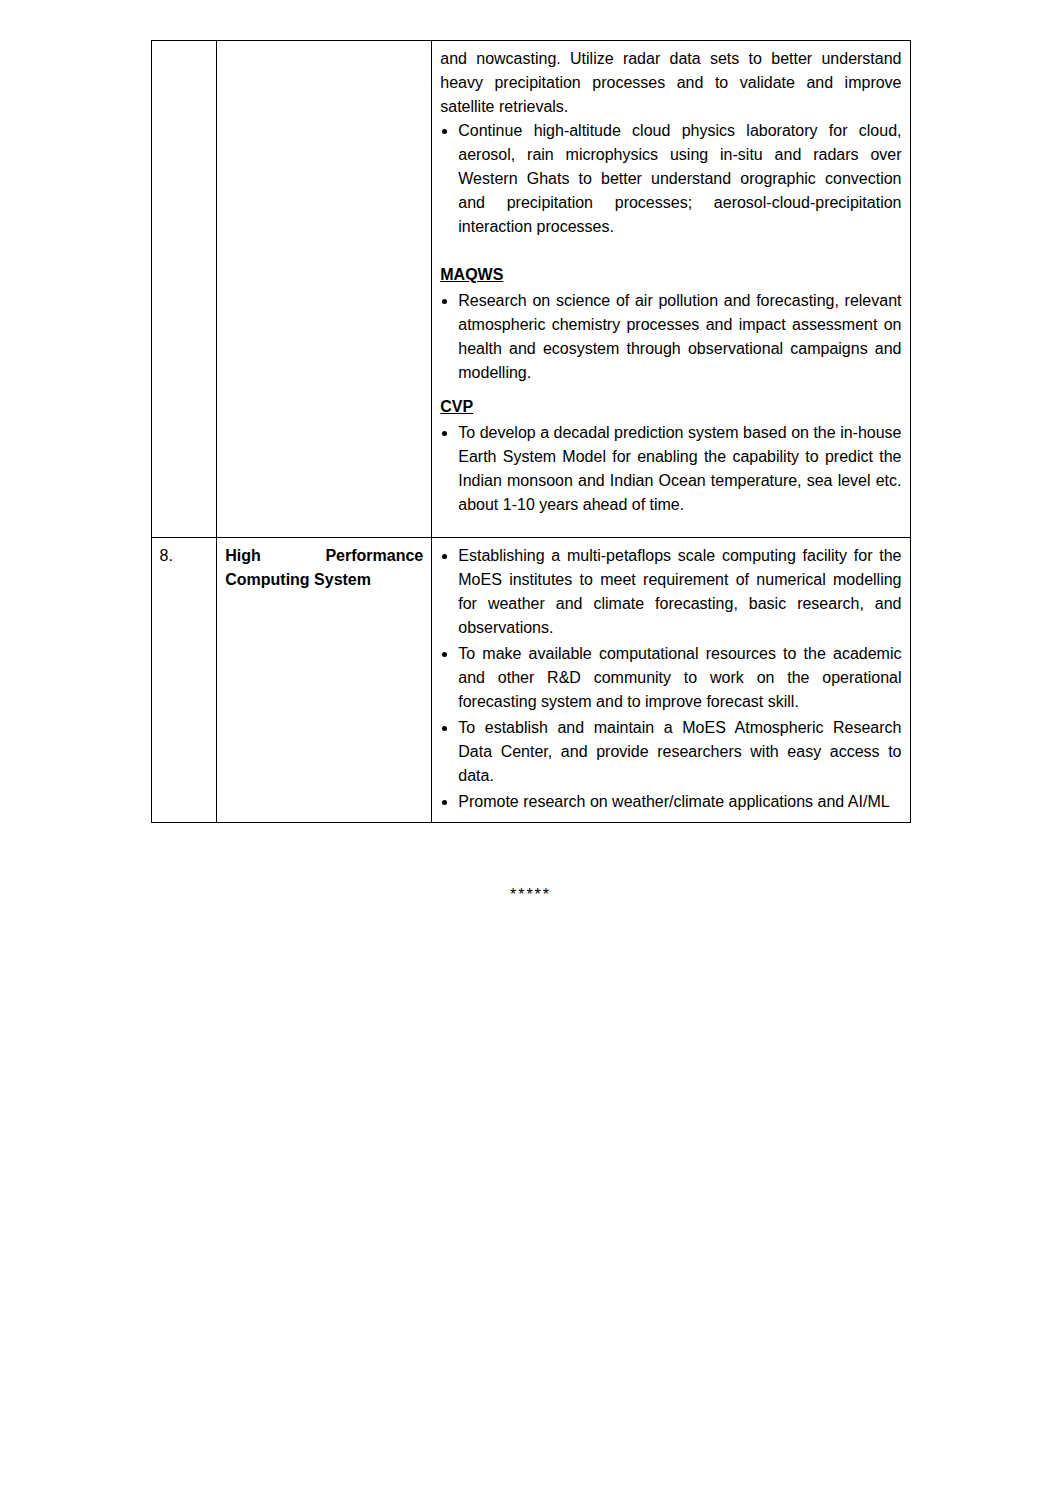| | | and nowcasting. Utilize radar data sets to better understand heavy precipitation processes and to validate and improve satellite retrievals. Continue high-altitude cloud physics laboratory for cloud, aerosol, rain microphysics using in-situ and radars over Western Ghats to better understand orographic convection and precipitation processes; aerosol-cloud-precipitation interaction processes. MAQWS Research on science of air pollution and forecasting, relevant atmospheric chemistry processes and impact assessment on health and ecosystem through observational campaigns and modelling. CVP To develop a decadal prediction system based on the in-house Earth System Model for enabling the capability to predict the Indian monsoon and Indian Ocean temperature, sea level etc. about 1-10 years ahead of time. |
| 8. | High Performance Computing System | Establishing a multi-petaflops scale computing facility for the MoES institutes to meet requirement of numerical modelling for weather and climate forecasting, basic research, and observations. To make available computational resources to the academic and other R&D community to work on the operational forecasting system and to improve forecast skill. To establish and maintain a MoES Atmospheric Research Data Center, and provide researchers with easy access to data. Promote research on weather/climate applications and AI/ML |
*****